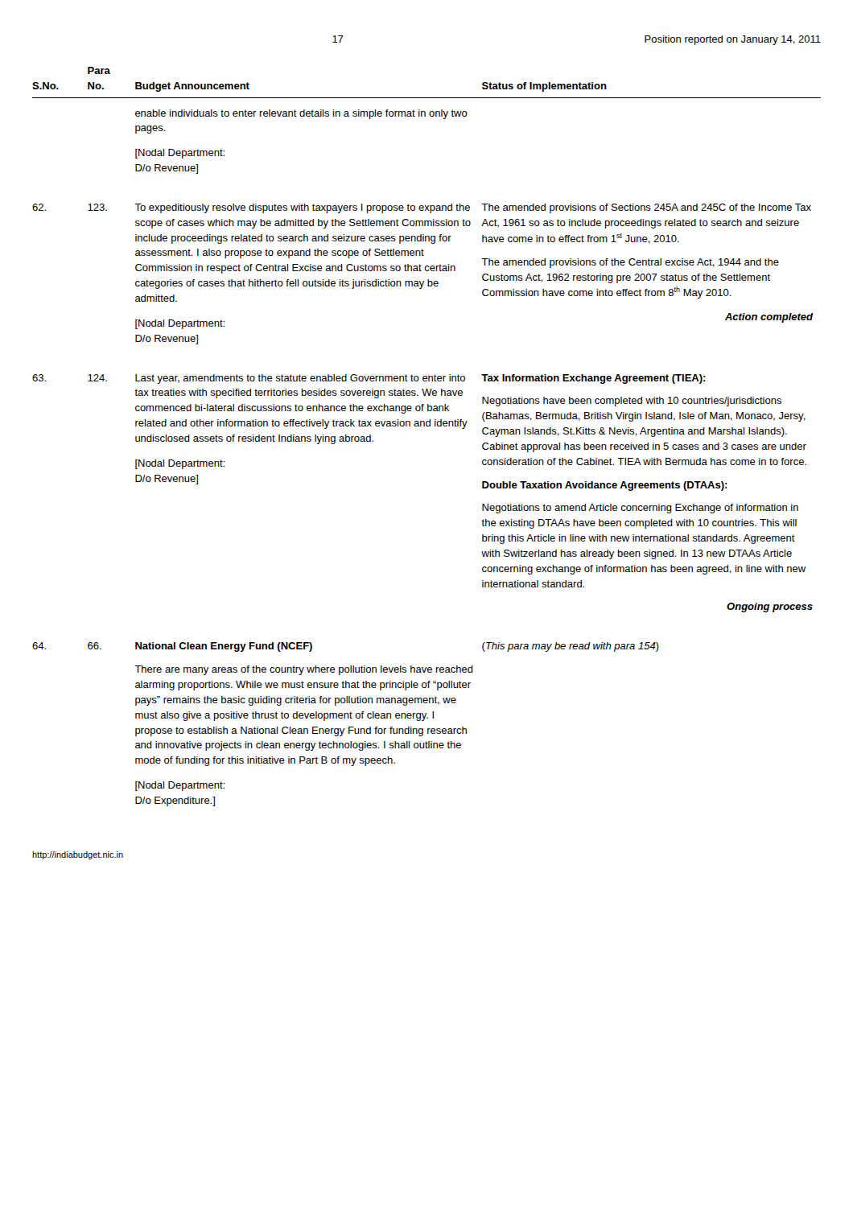17
Position reported on January 14, 2011
| S.No. | Para No. | Budget Announcement | Status of Implementation |
| --- | --- | --- | --- |
| | | enable individuals to enter relevant details in a simple format in only two pages. [Nodal Department: D/o Revenue] | |
| 62. | 123. | To expeditiously resolve disputes with taxpayers I propose to expand the scope of cases which may be admitted by the Settlement Commission to include proceedings related to search and seizure cases pending for assessment. I also propose to expand the scope of Settlement Commission in respect of Central Excise and Customs so that certain categories of cases that hitherto fell outside its jurisdiction may be admitted. [Nodal Department: D/o Revenue] | The amended provisions of Sections 245A and 245C of the Income Tax Act, 1961 so as to include proceedings related to search and seizure have come in to effect from 1 st June, 2010. The amended provisions of the Central excise Act, 1944 and the Customs Act, 1962 restoring pre 2007 status of the Settlement Commission have come into effect from 8 th May 2010. Action completed |
| 63. | 124. | Last year, amendments to the statute enabled Government to enter into tax treaties with specified territories besides sovereign states. We have commenced bi-lateral discussions to enhance the exchange of bank related and other information to effectively track tax evasion and identify undisclosed assets of resident Indians lying abroad. [Nodal Department: D/o Revenue] | Tax Information Exchange Agreement (TIEA): Negotiations have been completed with 10 countries/jurisdictions (Bahamas, Bermuda, British Virgin Island, Isle of Man, Monaco, Jersy, Cayman Islands, St.Kitts & Nevis, Argentina and Marshal Islands). Cabinet approval has been received in 5 cases and 3 cases are under consideration of the Cabinet. TIEA with Bermuda has come in to force. Double Taxation Avoidance Agreements (DTAAs): Negotiations to amend Article concerning Exchange of information in the existing DTAAs have been completed with 10 countries. This will bring this Article in line with new international standards. Agreement with Switzerland has already been signed. In 13 new DTAAs Article concerning exchange of information has been agreed, in line with new international standard. Ongoing process |
| 64. | 66. | National Clean Energy Fund (NCEF) There are many areas of the country where pollution levels have reached alarming proportions. While we must ensure that the principle of “polluter pays” remains the basic guiding criteria for pollution management, we must also give a positive thrust to development of clean energy. I propose to establish a National Clean Energy Fund for funding research and innovative projects in clean energy technologies. I shall outline the mode of funding for this initiative in Part B of my speech. [Nodal Department: D/o Expenditure.] | ( This para may be read with para 154 ) |
http://indiabudget.nic.in